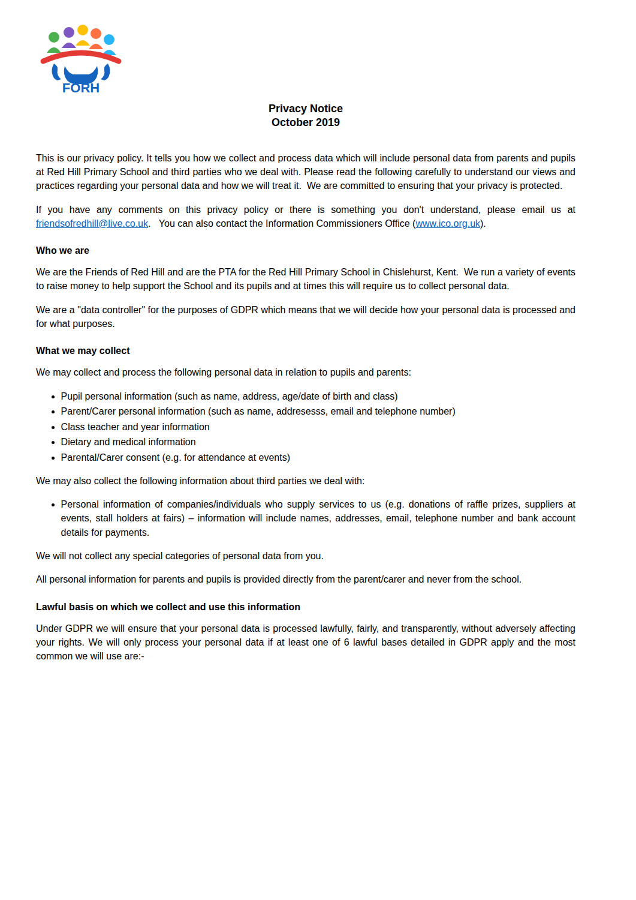FORH
Privacy NoticeOctober 2019
This is our privacy policy. It tells you how we collect and process data which will include personal data from parents and pupils at Red Hill Primary School and third parties who we deal with. Please read the following carefully to understand our views and practices regarding your personal data and how we will treat it. We are committed to ensuring that your privacy is protected.
If you have any comments on this privacy policy or there is something you don't understand, please email us at friendsofredhill@live.co.uk. You can also contact the Information Commissioners Office (www.ico.org.uk).
Who we are
We are the Friends of Red Hill and are the PTA for the Red Hill Primary School in Chislehurst, Kent. We run a variety of events to raise money to help support the School and its pupils and at times this will require us to collect personal data.
We are a "data controller" for the purposes of GDPR which means that we will decide how your personal data is processed and for what purposes.
What we may collect
We may collect and process the following personal data in relation to pupils and parents:
Pupil personal information (such as name, address, age/date of birth and class)
Parent/Carer personal information (such as name, addresesss, email and telephone number)
Class teacher and year information
Dietary and medical information
Parental/Carer consent (e.g. for attendance at events)
We may also collect the following information about third parties we deal with:
Personal information of companies/individuals who supply services to us (e.g. donations of raffle prizes, suppliers at events, stall holders at fairs) – information will include names, addresses, email, telephone number and bank account details for payments.
We will not collect any special categories of personal data from you.
All personal information for parents and pupils is provided directly from the parent/carer and never from the school.
Lawful basis on which we collect and use this information
Under GDPR we will ensure that your personal data is processed lawfully, fairly, and transparently, without adversely affecting your rights. We will only process your personal data if at least one of 6 lawful bases detailed in GDPR apply and the most common we will use are:-